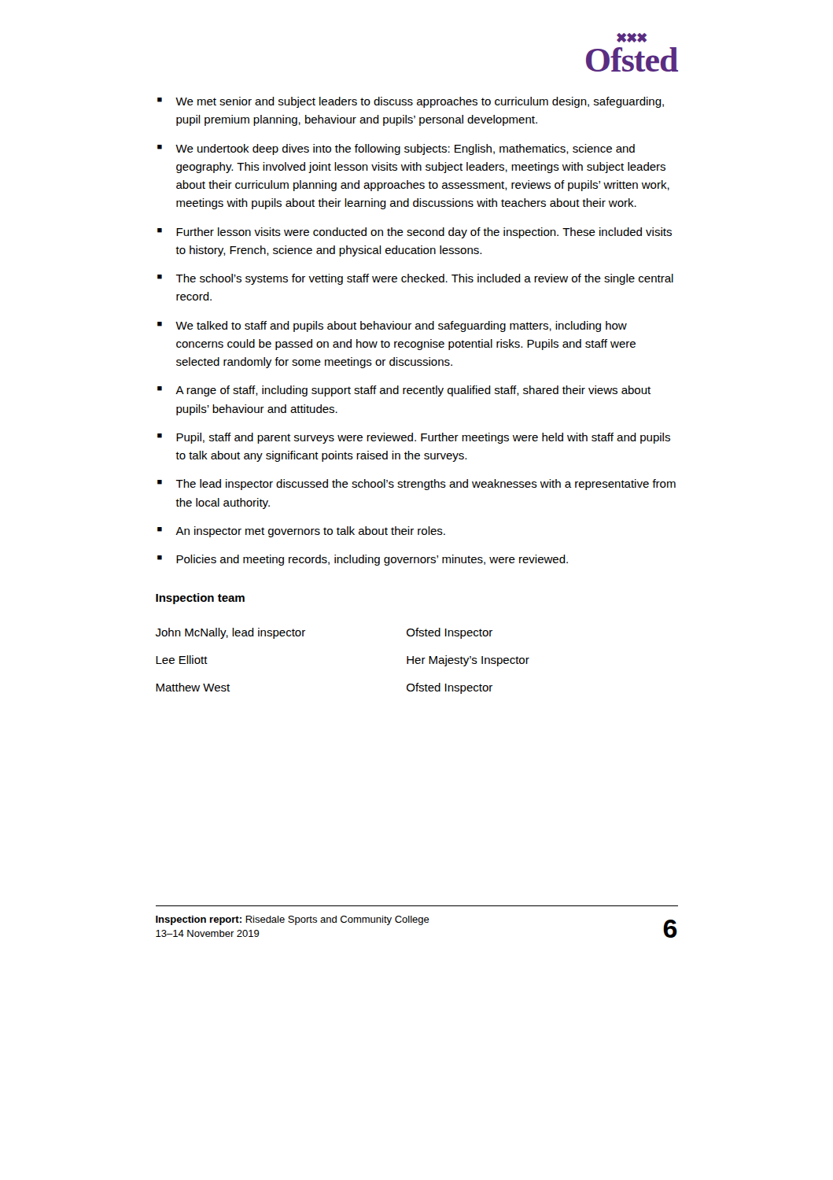✖✖✖ Ofsted
We met senior and subject leaders to discuss approaches to curriculum design, safeguarding, pupil premium planning, behaviour and pupils’ personal development.
We undertook deep dives into the following subjects: English, mathematics, science and geography. This involved joint lesson visits with subject leaders, meetings with subject leaders about their curriculum planning and approaches to assessment, reviews of pupils’ written work, meetings with pupils about their learning and discussions with teachers about their work.
Further lesson visits were conducted on the second day of the inspection. These included visits to history, French, science and physical education lessons.
The school’s systems for vetting staff were checked. This included a review of the single central record.
We talked to staff and pupils about behaviour and safeguarding matters, including how concerns could be passed on and how to recognise potential risks. Pupils and staff were selected randomly for some meetings or discussions.
A range of staff, including support staff and recently qualified staff, shared their views about pupils’ behaviour and attitudes.
Pupil, staff and parent surveys were reviewed. Further meetings were held with staff and pupils to talk about any significant points raised in the surveys.
The lead inspector discussed the school’s strengths and weaknesses with a representative from the local authority.
An inspector met governors to talk about their roles.
Policies and meeting records, including governors’ minutes, were reviewed.
Inspection team
| John McNally, lead inspector | Ofsted Inspector |
| Lee Elliott | Her Majesty’s Inspector |
| Matthew West | Ofsted Inspector |
Inspection report: Risedale Sports and Community College
13–14 November 2019
6